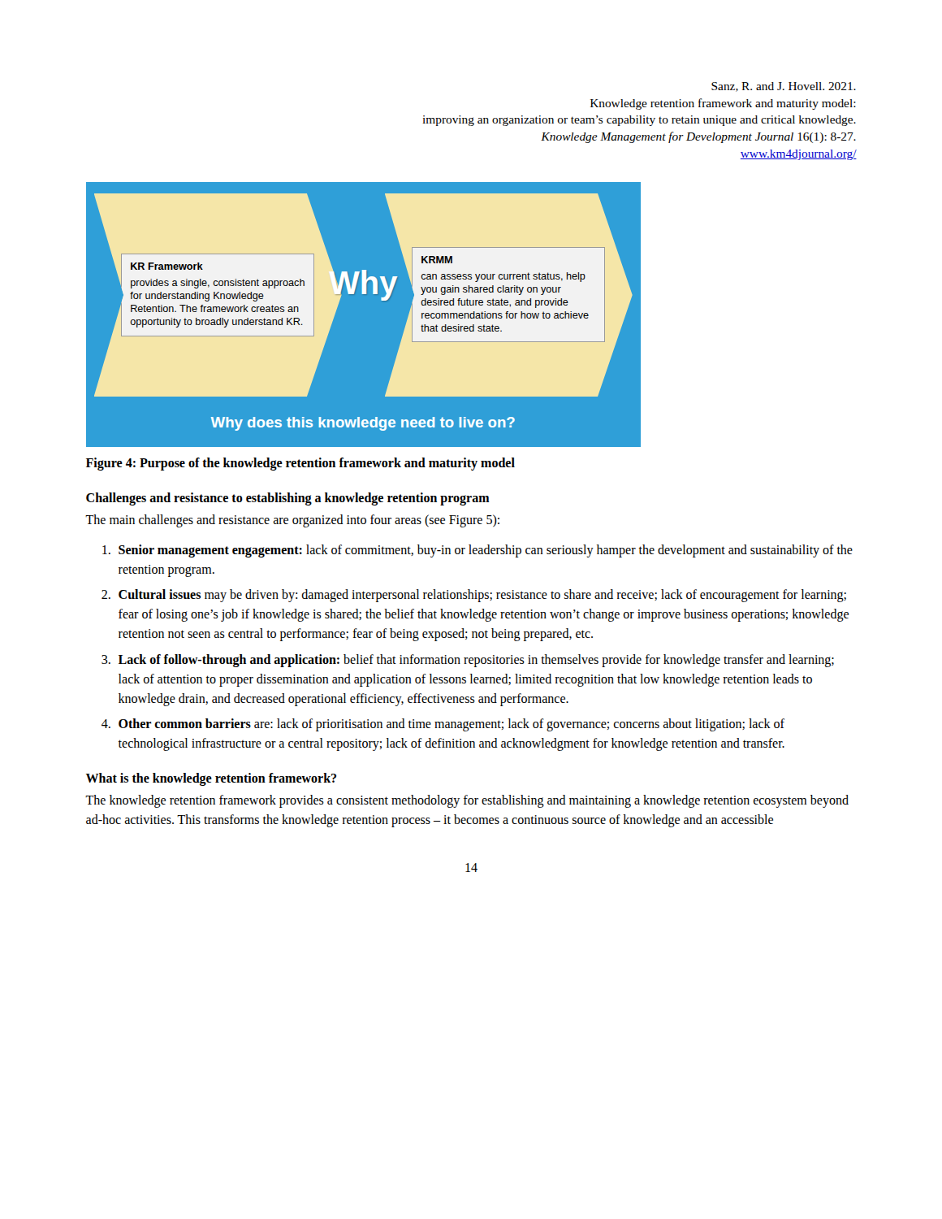Sanz, R. and J. Hovell. 2021.
Knowledge retention framework and maturity model:
improving an organization or team’s capability to retain unique and critical knowledge.
Knowledge Management for Development Journal 16(1): 8-27.
www.km4djournal.org/
KR Framework
provides a single, consistent approach for understanding Knowledge Retention. The framework creates an opportunity to broadly understand KR.
KRMM
can assess your current status, help you gain shared clarity on your desired future state, and provide recommendations for how to achieve that desired state.
Why
Why does this knowledge need to live on?
Figure 4: Purpose of the knowledge retention framework and maturity model
Challenges and resistance to establishing a knowledge retention program
The main challenges and resistance are organized into four areas (see Figure 5):
Senior management engagement: lack of commitment, buy-in or leadership can seriously hamper the development and sustainability of the retention program.
Cultural issues may be driven by: damaged interpersonal relationships; resistance to share and receive; lack of encouragement for learning; fear of losing one’s job if knowledge is shared; the belief that knowledge retention won’t change or improve business operations; knowledge retention not seen as central to performance; fear of being exposed; not being prepared, etc.
Lack of follow-through and application: belief that information repositories in themselves provide for knowledge transfer and learning; lack of attention to proper dissemination and application of lessons learned; limited recognition that low knowledge retention leads to knowledge drain, and decreased operational efficiency, effectiveness and performance.
Other common barriers are: lack of prioritisation and time management; lack of governance; concerns about litigation; lack of technological infrastructure or a central repository; lack of definition and acknowledgment for knowledge retention and transfer.
What is the knowledge retention framework?
The knowledge retention framework provides a consistent methodology for establishing and maintaining a knowledge retention ecosystem beyond ad-hoc activities. This transforms the knowledge retention process – it becomes a continuous source of knowledge and an accessible
14